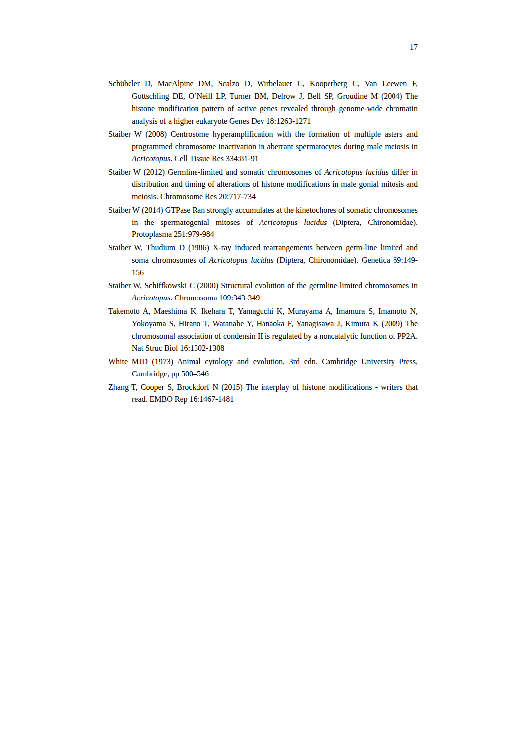17
Schübeler D, MacAlpine DM, Scalzo D, Wirbelauer C, Kooperberg C, Van Leewen F, Gottschling DE, O’Neill LP, Turner BM, Delrow J, Bell SP, Groudine M (2004) The histone modification pattern of active genes revealed through genome-wide chromatin analysis of a higher eukaryote Genes Dev 18:1263-1271
Staiber W (2008) Centrosome hyperamplification with the formation of multiple asters and programmed chromosome inactivation in aberrant spermatocytes during male meiosis in Acricotopus. Cell Tissue Res 334:81-91
Staiber W (2012) Germline-limited and somatic chromosomes of Acricotopus lucidus differ in distribution and timing of alterations of histone modifications in male gonial mitosis and meiosis. Chromosome Res 20:717-734
Staiber W (2014) GTPase Ran strongly accumulates at the kinetochores of somatic chromosomes in the spermatogonial mitoses of Acricotopus lucidus (Diptera, Chironomidae). Protoplasma 251:979-984
Staiber W, Thudium D (1986) X-ray induced rearrangements between germ-line limited and soma chromosomes of Acricotopus lucidus (Diptera, Chironomidae). Genetica 69:149-156
Staiber W, Schiffkowski C (2000) Structural evolution of the germline-limited chromosomes in Acricotopus. Chromosoma 109:343-349
Takemoto A, Maeshima K, Ikehara T, Yamaguchi K, Murayama A, Imamura S, Imamoto N, Yokoyama S, Hirano T, Watanabe Y, Hanaoka F, Yanagisawa J, Kimura K (2009) The chromosomal association of condensin II is regulated by a noncatalytic function of PP2A. Nat Struc Biol 16:1302-1308
White MJD (1973) Animal cytology and evolution, 3rd edn. Cambridge University Press, Cambridge, pp 500–546
Zhang T, Cooper S, Brockdorf N (2015) The interplay of histone modifications - writers that read. EMBO Rep 16:1467-1481